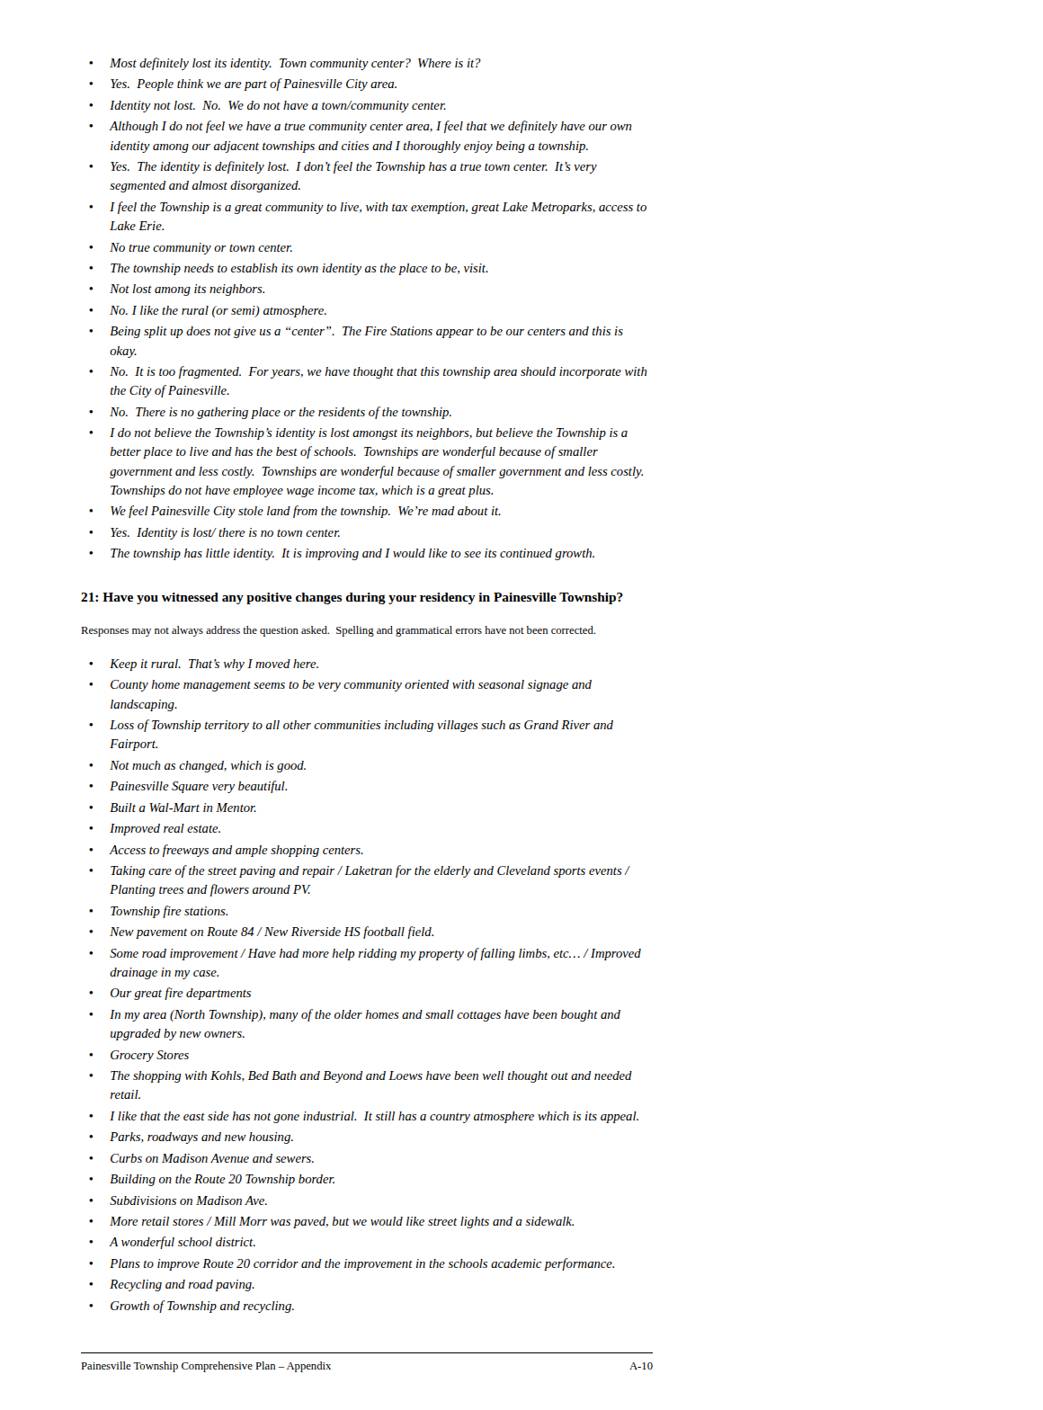Most definitely lost its identity. Town community center? Where is it?
Yes. People think we are part of Painesville City area.
Identity not lost. No. We do not have a town/community center.
Although I do not feel we have a true community center area, I feel that we definitely have our own identity among our adjacent townships and cities and I thoroughly enjoy being a township.
Yes. The identity is definitely lost. I don’t feel the Township has a true town center. It’s very segmented and almost disorganized.
I feel the Township is a great community to live, with tax exemption, great Lake Metroparks, access to Lake Erie.
No true community or town center.
The township needs to establish its own identity as the place to be, visit.
Not lost among its neighbors.
No. I like the rural (or semi) atmosphere.
Being split up does not give us a “center”. The Fire Stations appear to be our centers and this is okay.
No. It is too fragmented. For years, we have thought that this township area should incorporate with the City of Painesville.
No. There is no gathering place or the residents of the township.
I do not believe the Township’s identity is lost amongst its neighbors, but believe the Township is a better place to live and has the best of schools. Townships are wonderful because of smaller government and less costly. Townships are wonderful because of smaller government and less costly. Townships do not have employee wage income tax, which is a great plus.
We feel Painesville City stole land from the township. We’re mad about it.
Yes. Identity is lost/ there is no town center.
The township has little identity. It is improving and I would like to see its continued growth.
21: Have you witnessed any positive changes during your residency in Painesville Township?
Responses may not always address the question asked. Spelling and grammatical errors have not been corrected.
Keep it rural. That’s why I moved here.
County home management seems to be very community oriented with seasonal signage and landscaping.
Loss of Township territory to all other communities including villages such as Grand River and Fairport.
Not much as changed, which is good.
Painesville Square very beautiful.
Built a Wal-Mart in Mentor.
Improved real estate.
Access to freeways and ample shopping centers.
Taking care of the street paving and repair / Laketran for the elderly and Cleveland sports events / Planting trees and flowers around PV.
Township fire stations.
New pavement on Route 84 / New Riverside HS football field.
Some road improvement / Have had more help ridding my property of falling limbs, etc… / Improved drainage in my case.
Our great fire departments
In my area (North Township), many of the older homes and small cottages have been bought and upgraded by new owners.
Grocery Stores
The shopping with Kohls, Bed Bath and Beyond and Loews have been well thought out and needed retail.
I like that the east side has not gone industrial. It still has a country atmosphere which is its appeal.
Parks, roadways and new housing.
Curbs on Madison Avenue and sewers.
Building on the Route 20 Township border.
Subdivisions on Madison Ave.
More retail stores / Mill Morr was paved, but we would like street lights and a sidewalk.
A wonderful school district.
Plans to improve Route 20 corridor and the improvement in the schools academic performance.
Recycling and road paving.
Growth of Township and recycling.
Painesville Township Comprehensive Plan – Appendix A-10